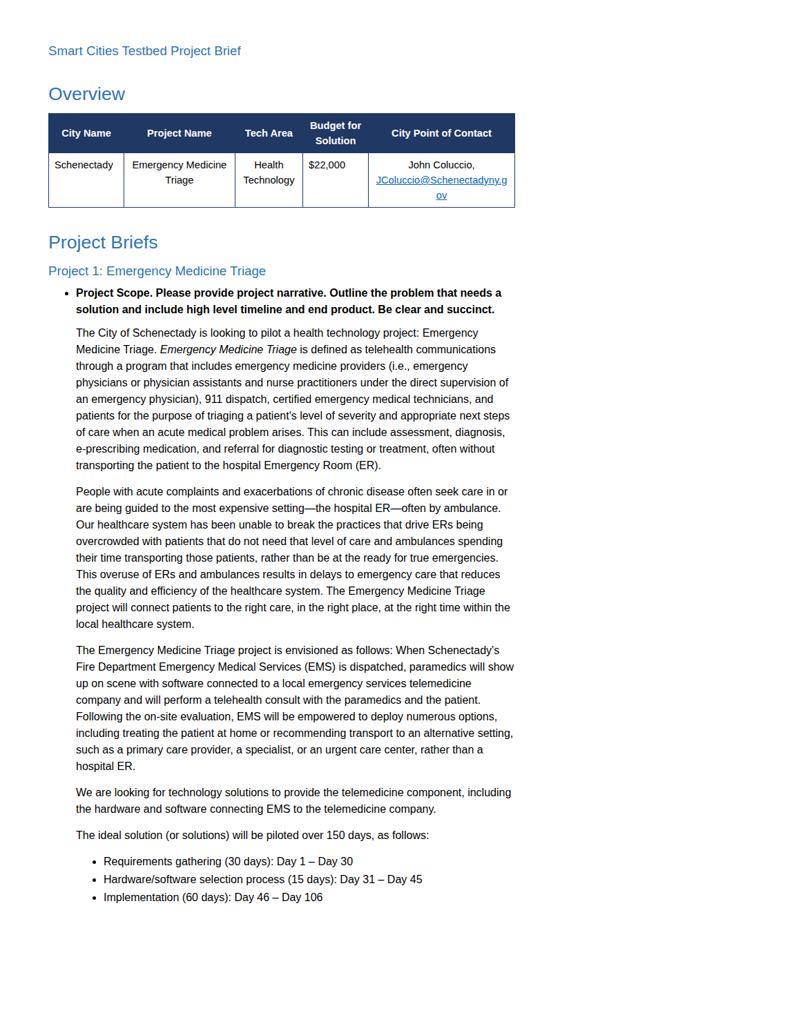Smart Cities Testbed Project Brief
Overview
| City Name | Project Name | Tech Area | Budget for Solution | City Point of Contact |
| --- | --- | --- | --- | --- |
| Schenectady | Emergency Medicine Triage | Health Technology | $22,000 | John Coluccio, JColuccio@Schenectadyny.gov |
Project Briefs
Project 1: Emergency Medicine Triage
Project Scope. Please provide project narrative. Outline the problem that needs a solution and include high level timeline and end product. Be clear and succinct.
The City of Schenectady is looking to pilot a health technology project: Emergency Medicine Triage. Emergency Medicine Triage is defined as telehealth communications through a program that includes emergency medicine providers (i.e., emergency physicians or physician assistants and nurse practitioners under the direct supervision of an emergency physician), 911 dispatch, certified emergency medical technicians, and patients for the purpose of triaging a patient's level of severity and appropriate next steps of care when an acute medical problem arises. This can include assessment, diagnosis, e-prescribing medication, and referral for diagnostic testing or treatment, often without transporting the patient to the hospital Emergency Room (ER).
People with acute complaints and exacerbations of chronic disease often seek care in or are being guided to the most expensive setting—the hospital ER—often by ambulance. Our healthcare system has been unable to break the practices that drive ERs being overcrowded with patients that do not need that level of care and ambulances spending their time transporting those patients, rather than be at the ready for true emergencies. This overuse of ERs and ambulances results in delays to emergency care that reduces the quality and efficiency of the healthcare system. The Emergency Medicine Triage project will connect patients to the right care, in the right place, at the right time within the local healthcare system.
The Emergency Medicine Triage project is envisioned as follows: When Schenectady's Fire Department Emergency Medical Services (EMS) is dispatched, paramedics will show up on scene with software connected to a local emergency services telemedicine company and will perform a telehealth consult with the paramedics and the patient. Following the on-site evaluation, EMS will be empowered to deploy numerous options, including treating the patient at home or recommending transport to an alternative setting, such as a primary care provider, a specialist, or an urgent care center, rather than a hospital ER.
We are looking for technology solutions to provide the telemedicine component, including the hardware and software connecting EMS to the telemedicine company.
The ideal solution (or solutions) will be piloted over 150 days, as follows:
Requirements gathering (30 days): Day 1 – Day 30
Hardware/software selection process (15 days): Day 31 – Day 45
Implementation (60 days): Day 46 – Day 106